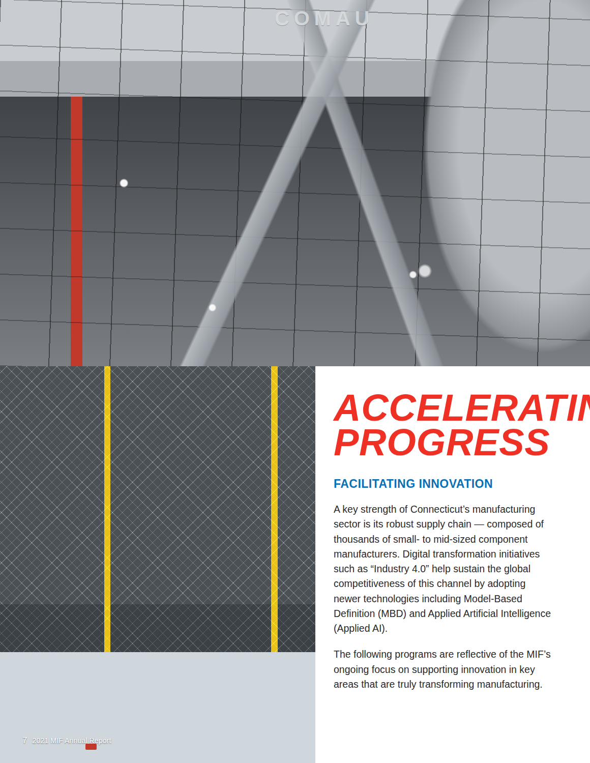COMAU
Accelerating
Progress
Facilitating Innovation
A key strength of Connecticut’s manufacturing sector is its robust supply chain — composed of thousands of small- to mid-sized component manufacturers. Digital transformation initiatives such as “Industry 4.0” help sustain the global competitiveness of this channel by adopting newer technologies including Model-Based Definition (MBD) and Applied Artificial Intelligence (Applied AI).
The following programs are reflective of the MIF’s ongoing focus on supporting innovation in key areas that are truly transforming manufacturing.
72021 MIF Annual Report